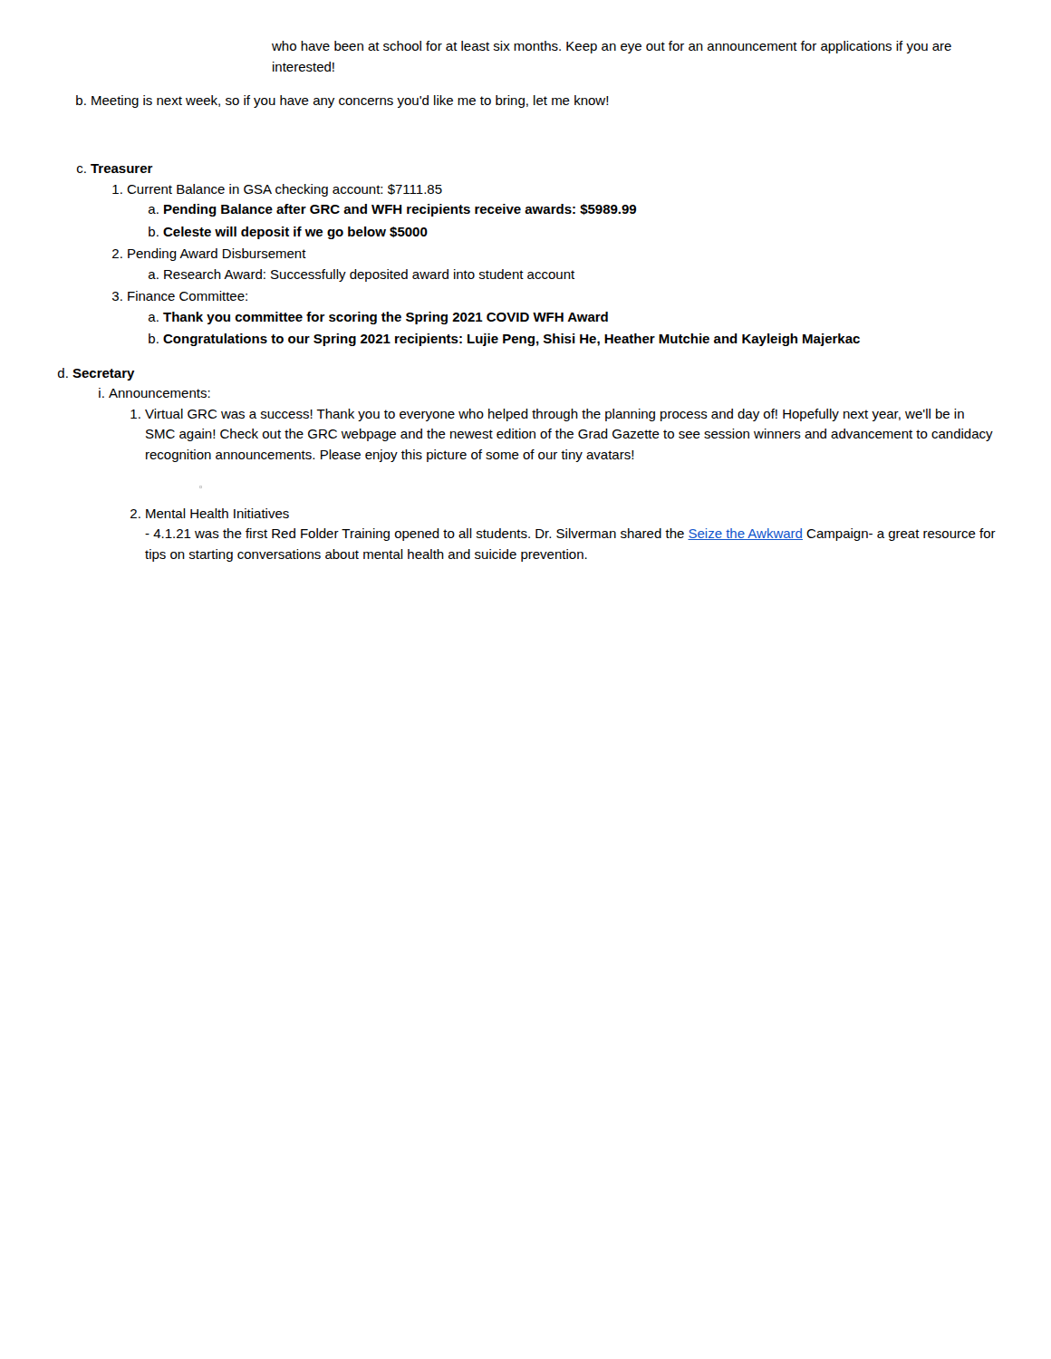who have been at school for at least six months. Keep an eye out for an announcement for applications if you are interested!
Meeting is next week, so if you have any concerns you'd like me to bring, let me know!
Treasurer
Current Balance in GSA checking account: $7111.85
Pending Balance after GRC and WFH recipients receive awards: $5989.99
Celeste will deposit if we go below $5000
Pending Award Disbursement
Research Award: Successfully deposited award into student account
Finance Committee:
Thank you committee for scoring the Spring 2021 COVID WFH Award
Congratulations to our Spring 2021 recipients: Lujie Peng, Shisi He, Heather Mutchie and Kayleigh Majerkac
Secretary
Announcements:
Virtual GRC was a success! Thank you to everyone who helped through the planning process and day of! Hopefully next year, we'll be in SMC again! Check out the GRC webpage and the newest edition of the Grad Gazette to see session winners and advancement to candidacy recognition announcements. Please enjoy this picture of some of our tiny avatars!
Mental Health Initiatives
- 4.1.21 was the first Red Folder Training opened to all students. Dr. Silverman shared the Seize the Awkward Campaign- a great resource for tips on starting conversations about mental health and suicide prevention.